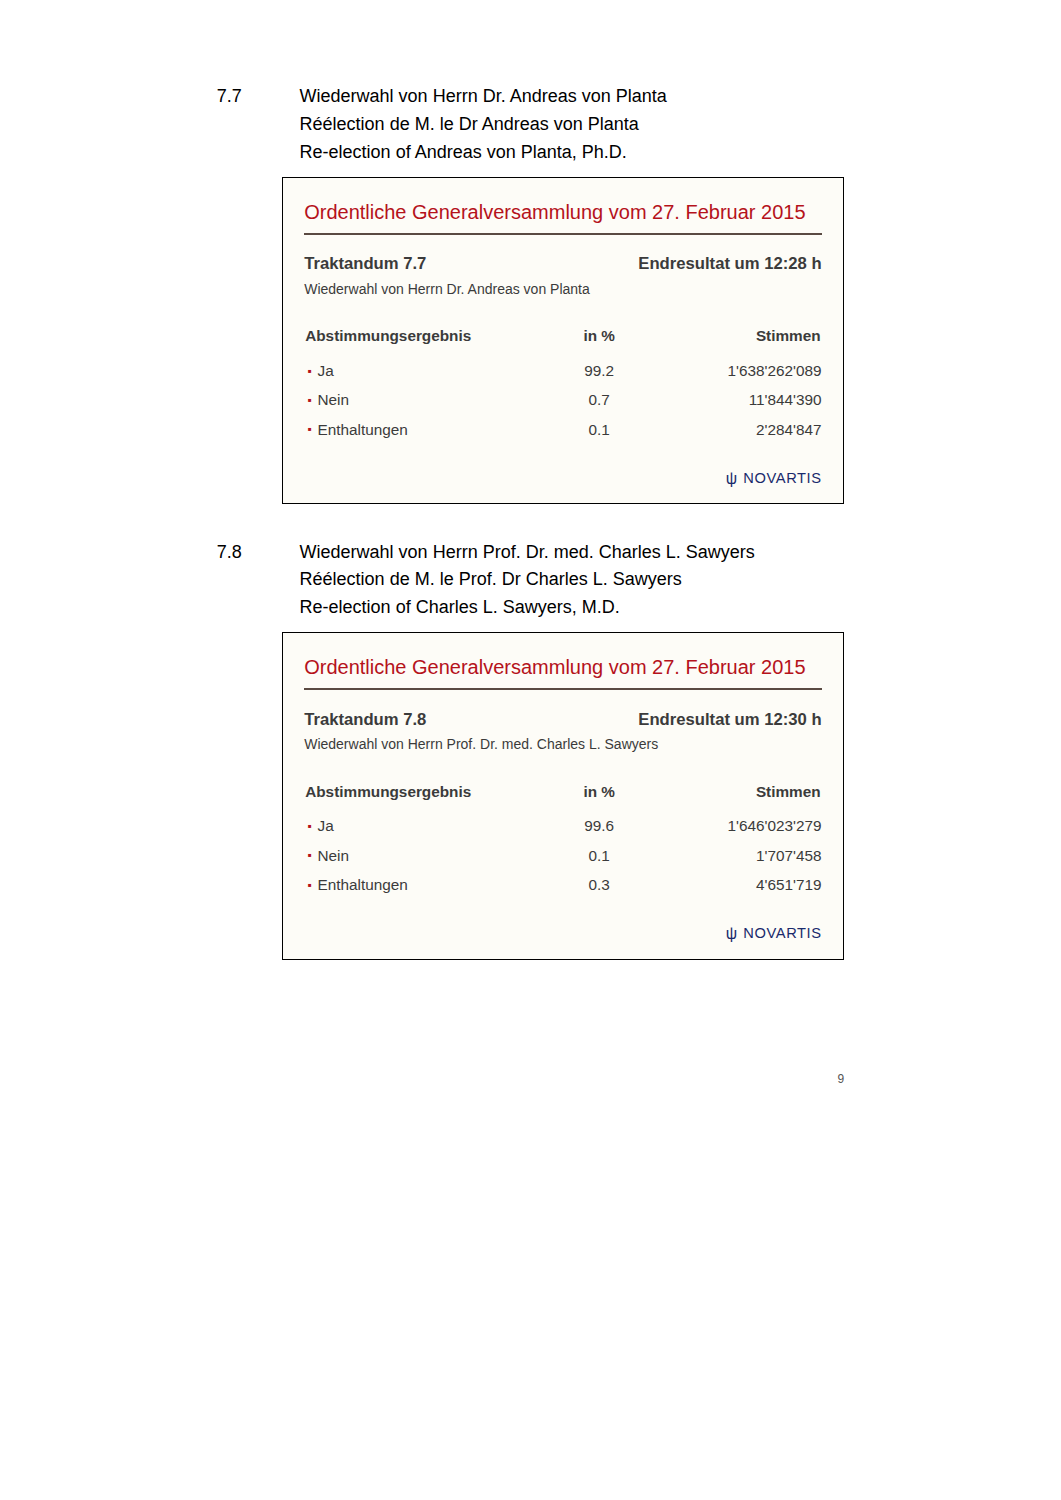7.7
Wiederwahl von Herrn Dr. Andreas von Planta
Réélection de M. le Dr Andreas von Planta
Re-election of Andreas von Planta, Ph.D.
Ordentliche Generalversammlung vom 27. Februar 2015
Traktandum 7.7 Endresultat um 12:28 h
Wiederwahl von Herrn Dr. Andreas von Planta
| Abstimmungsergebnis | in % | Stimmen |
| --- | --- | --- |
| ▪ Ja | 99.2 | 1'638'262'089 |
| ▪ Nein | 0.7 | 11'844'390 |
| ▪ Enthaltungen | 0.1 | 2'284'847 |
ψ NOVARTIS
7.8
Wiederwahl von Herrn Prof. Dr. med. Charles L. Sawyers
Réélection de M. le Prof. Dr Charles L. Sawyers
Re-election of Charles L. Sawyers, M.D.
Ordentliche Generalversammlung vom 27. Februar 2015
Traktandum 7.8 Endresultat um 12:30 h
Wiederwahl von Herrn Prof. Dr. med. Charles L. Sawyers
| Abstimmungsergebnis | in % | Stimmen |
| --- | --- | --- |
| ▪ Ja | 99.6 | 1'646'023'279 |
| ▪ Nein | 0.1 | 1'707'458 |
| ▪ Enthaltungen | 0.3 | 4'651'719 |
ψ NOVARTIS
9